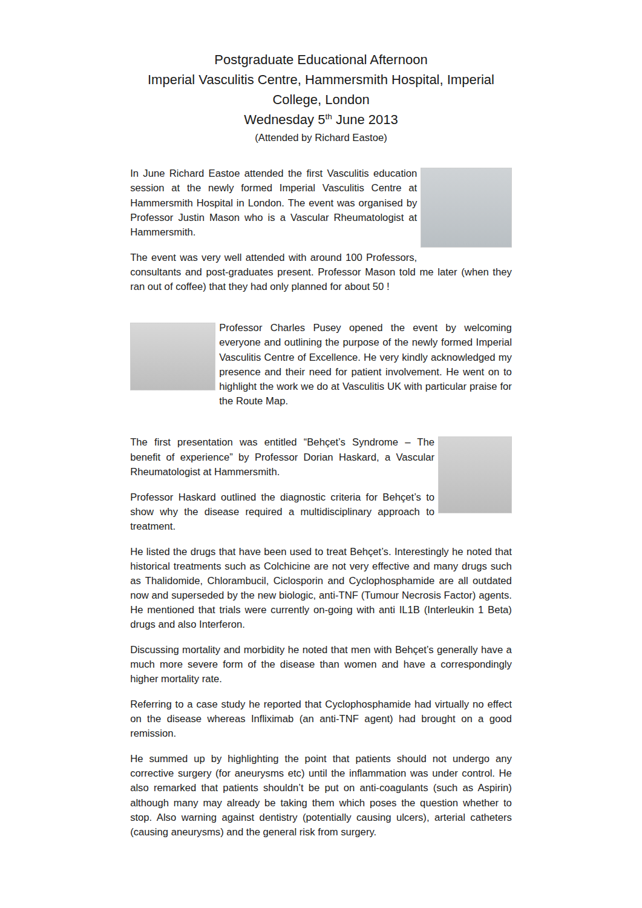Postgraduate Educational Afternoon
Imperial Vasculitis Centre, Hammersmith Hospital, Imperial College, London
Wednesday 5th June 2013
(Attended by Richard Eastoe)
In June Richard Eastoe attended the first Vasculitis education session at the newly formed Imperial Vasculitis Centre at Hammersmith Hospital in London. The event was organised by Professor Justin Mason who is a Vascular Rheumatologist at Hammersmith.
The event was very well attended with around 100 Professors, consultants and post-graduates present. Professor Mason told me later (when they ran out of coffee) that they had only planned for about 50 !
Professor Charles Pusey opened the event by welcoming everyone and outlining the purpose of the newly formed Imperial Vasculitis Centre of Excellence. He very kindly acknowledged my presence and their need for patient involvement. He went on to highlight the work we do at Vasculitis UK with particular praise for the Route Map.
The first presentation was entitled “Behçet’s Syndrome – The benefit of experience” by Professor Dorian Haskard, a Vascular Rheumatologist at Hammersmith.
Professor Haskard outlined the diagnostic criteria for Behçet’s to show why the disease required a multidisciplinary approach to treatment.
He listed the drugs that have been used to treat Behçet’s. Interestingly he noted that historical treatments such as Colchicine are not very effective and many drugs such as Thalidomide, Chlorambucil, Ciclosporin and Cyclophosphamide are all outdated now and superseded by the new biologic, anti-TNF (Tumour Necrosis Factor) agents. He mentioned that trials were currently on-going with anti IL1B (Interleukin 1 Beta) drugs and also Interferon.
Discussing mortality and morbidity he noted that men with Behçet’s generally have a much more severe form of the disease than women and have a correspondingly higher mortality rate.
Referring to a case study he reported that Cyclophosphamide had virtually no effect on the disease whereas Infliximab (an anti-TNF agent) had brought on a good remission.
He summed up by highlighting the point that patients should not undergo any corrective surgery (for aneurysms etc) until the inflammation was under control. He also remarked that patients shouldn’t be put on anti-coagulants (such as Aspirin) although many may already be taking them which poses the question whether to stop. Also warning against dentistry (potentially causing ulcers), arterial catheters (causing aneurysms) and the general risk from surgery.